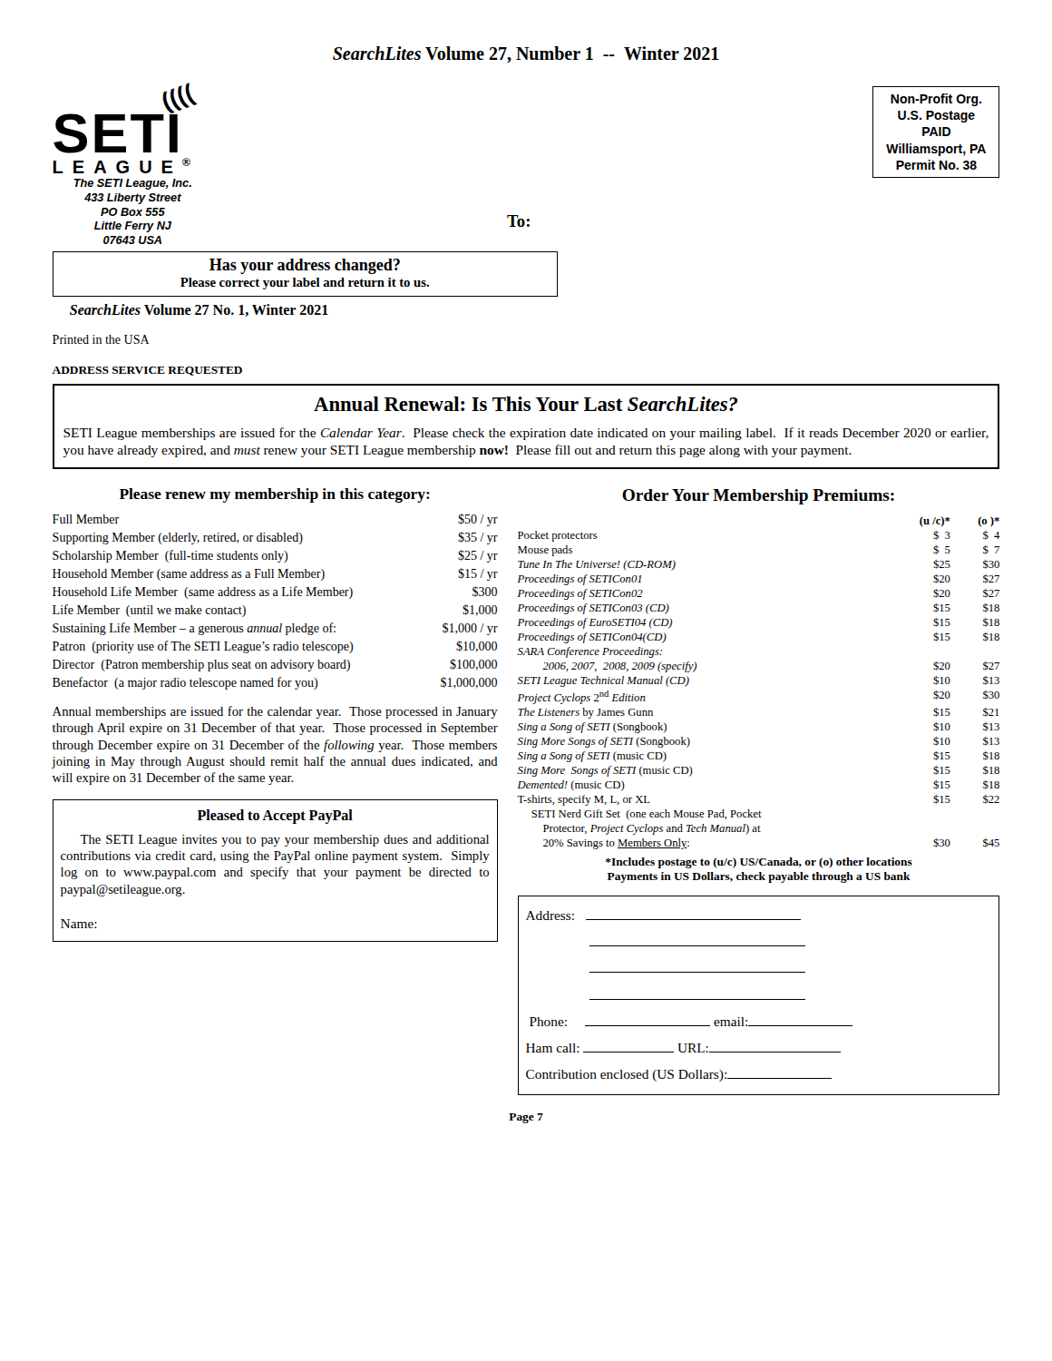SearchLites Volume 27, Number 1 -- Winter 2021
(((( SETI LEAGUE®
The SETI League, Inc.
433 Liberty Street
PO Box 555
Little Ferry NJ
07643 USA
Non-Profit Org.
U.S. Postage
PAID
Williamsport, PA
Permit No. 38
To:
Has your address changed?
Please correct your label and return it to us.
SearchLites Volume 27 No. 1, Winter 2021
Printed in the USA
ADDRESS SERVICE REQUESTED
Annual Renewal: Is This Your Last SearchLites?
SETI League memberships are issued for the Calendar Year. Please check the expiration date indicated on your mailing label. If it reads December 2020 or earlier, you have already expired, and must renew your SETI League membership now! Please fill out and return this page along with your payment.
Please renew my membership in this category:
| Full Member | $50 / yr |
| Supporting Member (elderly, retired, or disabled) | $35 / yr |
| Scholarship Member (full-time students only) | $25 / yr |
| Household Member (same address as a Full Member) | $15 / yr |
| Household Life Member (same address as a Life Member) | $300 |
| Life Member (until we make contact) | $1,000 |
| Sustaining Life Member – a generous annual pledge of: | $1,000 / yr |
| Patron (priority use of The SETI League’s radio telescope) | $10,000 |
| Director (Patron membership plus seat on advisory board) | $100,000 |
| Benefactor (a major radio telescope named for you) | $1,000,000 |
Annual memberships are issued for the calendar year. Those processed in January through April expire on 31 December of that year. Those processed in September through December expire on 31 December of the following year. Those members joining in May through August should remit half the annual dues indicated, and will expire on 31 December of the same year.
Pleased to Accept PayPal
The SETI League invites you to pay your membership dues and additional contributions via credit card, using the PayPal online payment system. Simply log on to www.paypal.com and specify that your payment be directed to paypal@setileague.org.
Name:
Order Your Membership Premiums:
| | (u /c)* | (o )* |
| Pocket protectors | $ 3 | $ 4 |
| Mouse pads | $ 5 | $ 7 |
| Tune In The Universe! (CD-ROM) | $25 | $30 |
| Proceedings of SETICon01 | $20 | $27 |
| Proceedings of SETICon02 | $20 | $27 |
| Proceedings of SETICon03 (CD) | $15 | $18 |
| Proceedings of EuroSETI04 (CD) | $15 | $18 |
| Proceedings of SETICon04(CD) | $15 | $18 |
| SARA Conference Proceedings: | | |
| 2006, 2007, 2008, 2009 (specify) | $20 | $27 |
| SETI League Technical Manual (CD) | $10 | $13 |
| Project Cyclops 2 nd Edition | $20 | $30 |
| The Listeners by James Gunn | $15 | $21 |
| Sing a Song of SETI (Songbook) | $10 | $13 |
| Sing More Songs of SETI (Songbook) | $10 | $13 |
| Sing a Song of SETI (music CD) | $15 | $18 |
| Sing More Songs of SETI (music CD) | $15 | $18 |
| Demented! (music CD) | $15 | $18 |
| T-shirts, specify M, L, or XL | $15 | $22 |
| SETI Nerd Gift Set (one each Mouse Pad, Pocket | | |
| Protector, Project Cyclops and Tech Manual ) at | | |
| 20% Savings to Members Only : | $30 | $45 |
*Includes postage to (u/c) US/Canada, or (o) other locations
Payments in US Dollars, check payable through a US bank
Address:
Phone: email:
Ham call: URL:
Contribution enclosed (US Dollars):
Page 7